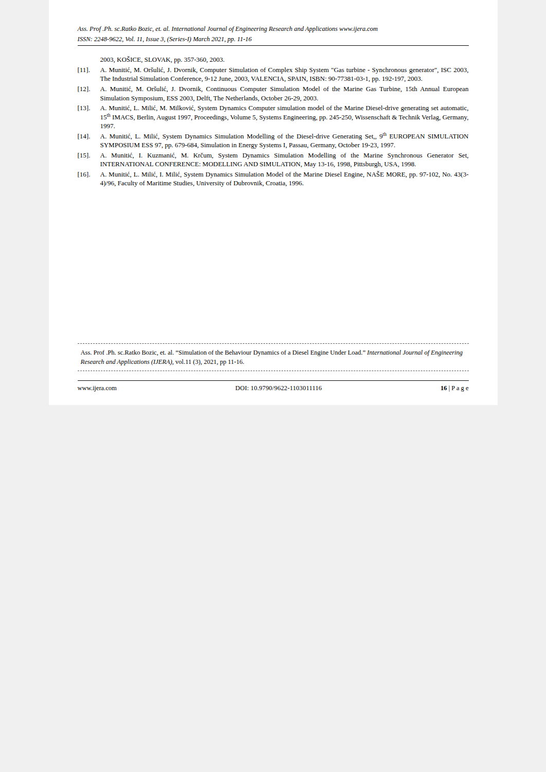Ass. Prof .Ph. sc.Ratko Bozic, et. al. International Journal of Engineering Research and Applications www.ijera.com
ISSN: 2248-9622, Vol. 11, Issue 3, (Series-I) March 2021, pp. 11-16
2003, KOŠICE, SLOVAK, pp. 357-360, 2003.
[11]. A. Munitić, M. Oršulić, J. Dvornik, Computer Simulation of Complex Ship System "Gas turbine - Synchronous generator", ISC 2003, The Industrial Simulation Conference, 9-12 June, 2003, VALENCIA, SPAIN, ISBN: 90-77381-03-1, pp. 192-197, 2003.
[12]. A. Munitić, M. Oršulić, J. Dvornik, Continuous Computer Simulation Model of the Marine Gas Turbine, 15th Annual European Simulation Symposium, ESS 2003, Delft, The Netherlands, October 26-29, 2003.
[13]. A. Munitić, L. Milić, M. Milković, System Dynamics Computer simulation model of the Marine Diesel-drive generating set automatic, 15th IMACS, Berlin, August 1997, Proceedings, Volume 5, Systems Engineering, pp. 245-250, Wissenschaft & Technik Verlag, Germany, 1997.
[14]. A. Munitić, L. Milić, System Dynamics Simulation Modelling of the Diesel-drive Generating Set,, 9th EUROPEAN SIMULATION SYMPOSIUM ESS 97, pp. 679-684, Simulation in Energy Systems I, Passau, Germany, October 19-23, 1997.
[15]. A. Munitić, I. Kuzmanić, M. Krčum, System Dynamics Simulation Modelling of the Marine Synchronous Generator Set, INTERNATIONAL CONFERENCE: MODELLING AND SIMULATION, May 13-16, 1998, Pittsburgh, USA, 1998.
[16]. A. Munitić, L. Milić, I. Milić, System Dynamics Simulation Model of the Marine Diesel Engine, NAŠE MORE, pp. 97-102, No. 43(3-4)/96, Faculty of Maritime Studies, University of Dubrovnik, Croatia, 1996.
Ass. Prof .Ph. sc.Ratko Bozic, et. al. “Simulation of the Behaviour Dynamics of a Diesel Engine Under Load.” International Journal of Engineering Research and Applications (IJERA), vol.11 (3), 2021, pp 11-16.
www.ijera.com DOI: 10.9790/9622-1103011116 16 | P a g e